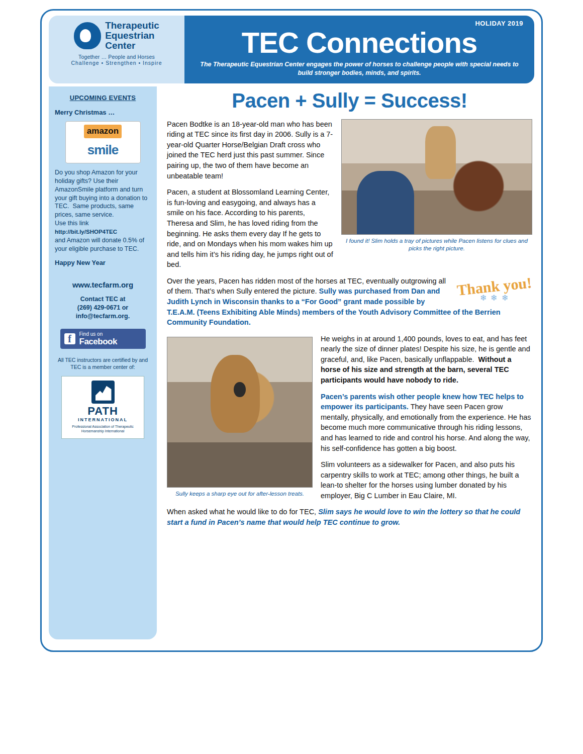Therapeutic
Equestrian
Center
Together … People and Horses
Challenge • Strengthen • Inspire
HOLIDAY 2019
TEC Connections
The Therapeutic Equestrian Center engages the power of horses to challenge people with special needs to build stronger bodies, minds, and spirits.
UPCOMING EVENTS
Merry Christmas …
amazon smile
Do you shop Amazon for your holiday gifts? Use their AmazonSmile platform and turn your gift buying into a donation to TEC. Same products, same prices, same service.
Use this link
http://bit.ly/SHOP4TEC
and Amazon will donate 0.5% of your eligible purchase to TEC.
Happy New Year
www.tecfarm.org
Contact TEC at
(269) 429-0671 or
info@tecfarm.org.
f
Find us on
Facebook
All TEC instructors are certified by and TEC is a member center of:
PATH
INTERNATIONAL
Professional Association of Therapeutic
Horsemanship International
Pacen + Sully = Success!
I found it! Slim holds a tray of pictures while Pacen listens for clues and picks the right picture.
Pacen Bodtke is an 18-year-old man who has been riding at TEC since its first day in 2006. Sully is a 7-year-old Quarter Horse/Belgian Draft cross who joined the TEC herd just this past summer. Since pairing up, the two of them have become an unbeatable team!
Pacen, a student at Blossomland Learning Center, is fun-loving and easygoing, and always has a smile on his face. According to his parents, Theresa and Slim, he has loved riding from the beginning. He asks them every day If he gets to ride, and on Mondays when his mom wakes him up and tells him it’s his riding day, he jumps right out of bed.
Thank you!
❄ ❄ ❄
Over the years, Pacen has ridden most of the horses at TEC, eventually outgrowing all of them. That’s when Sully entered the picture. Sully was purchased from Dan and Judith Lynch in Wisconsin thanks to a “For Good” grant made possible by T.E.A.M. (Teens Exhibiting Able Minds) members of the Youth Advisory Committee of the Berrien Community Foundation.
Sully keeps a sharp eye out for after-lesson treats.
He weighs in at around 1,400 pounds, loves to eat, and has feet nearly the size of dinner plates! Despite his size, he is gentle and graceful, and, like Pacen, basically unflappable. Without a horse of his size and strength at the barn, several TEC participants would have nobody to ride.
Pacen’s parents wish other people knew how TEC helps to empower its participants. They have seen Pacen grow mentally, physically, and emotionally from the experience. He has become much more communicative through his riding lessons, and has learned to ride and control his horse. And along the way, his self-confidence has gotten a big boost.
Slim volunteers as a sidewalker for Pacen, and also puts his carpentry skills to work at TEC; among other things, he built a lean-to shelter for the horses using lumber donated by his employer, Big C Lumber in Eau Claire, MI.
When asked what he would like to do for TEC, Slim says he would love to win the lottery so that he could start a fund in Pacen’s name that would help TEC continue to grow.